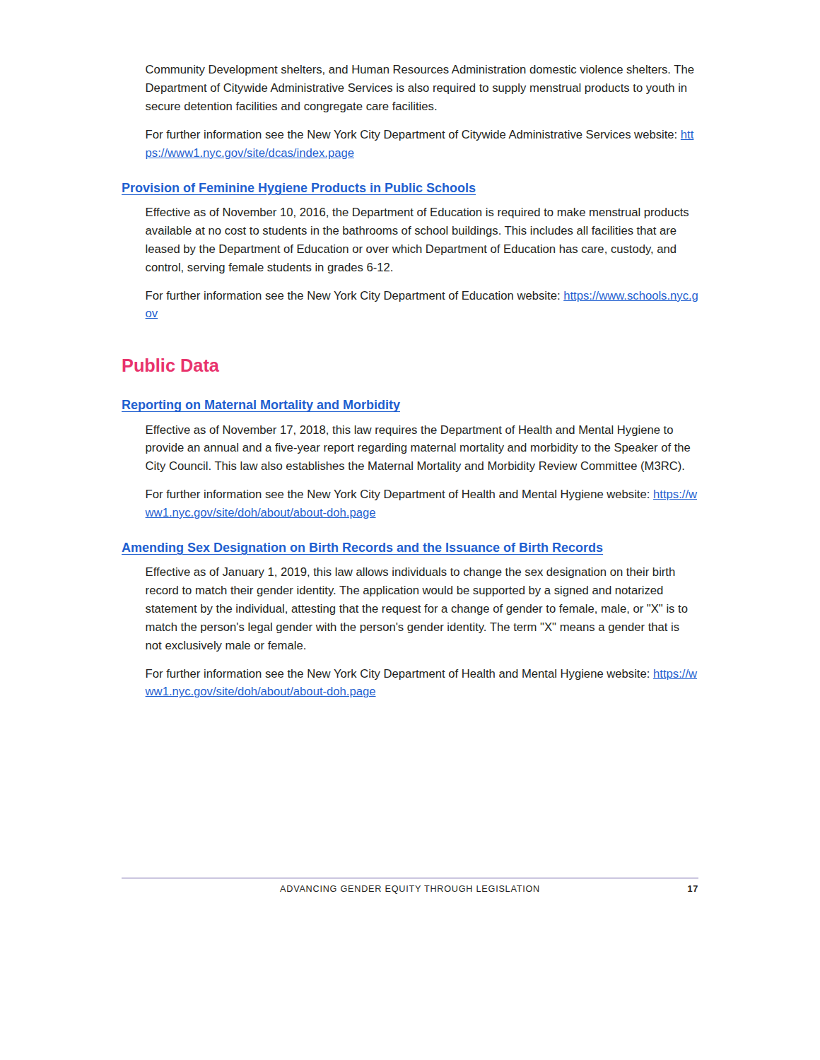Community Development shelters, and Human Resources Administration domestic violence shelters. The Department of Citywide Administrative Services is also required to supply menstrual products to youth in secure detention facilities and congregate care facilities.
For further information see the New York City Department of Citywide Administrative Services website: https://www1.nyc.gov/site/dcas/index.page
Provision of Feminine Hygiene Products in Public Schools
Effective as of November 10, 2016, the Department of Education is required to make menstrual products available at no cost to students in the bathrooms of school buildings. This includes all facilities that are leased by the Department of Education or over which Department of Education has care, custody, and control, serving female students in grades 6-12.
For further information see the New York City Department of Education website: https://www.schools.nyc.gov
Public Data
Reporting on Maternal Mortality and Morbidity
Effective as of November 17, 2018, this law requires the Department of Health and Mental Hygiene to provide an annual and a five-year report regarding maternal mortality and morbidity to the Speaker of the City Council. This law also establishes the Maternal Mortality and Morbidity Review Committee (M3RC).
For further information see the New York City Department of Health and Mental Hygiene website: https://www1.nyc.gov/site/doh/about/about-doh.page
Amending Sex Designation on Birth Records and the Issuance of Birth Records
Effective as of January 1, 2019, this law allows individuals to change the sex designation on their birth record to match their gender identity. The application would be supported by a signed and notarized statement by the individual, attesting that the request for a change of gender to female, male, or "X" is to match the person's legal gender with the person's gender identity. The term "X" means a gender that is not exclusively male or female.
For further information see the New York City Department of Health and Mental Hygiene website: https://www1.nyc.gov/site/doh/about/about-doh.page
Advancing Gender Equity Through Legislation 17